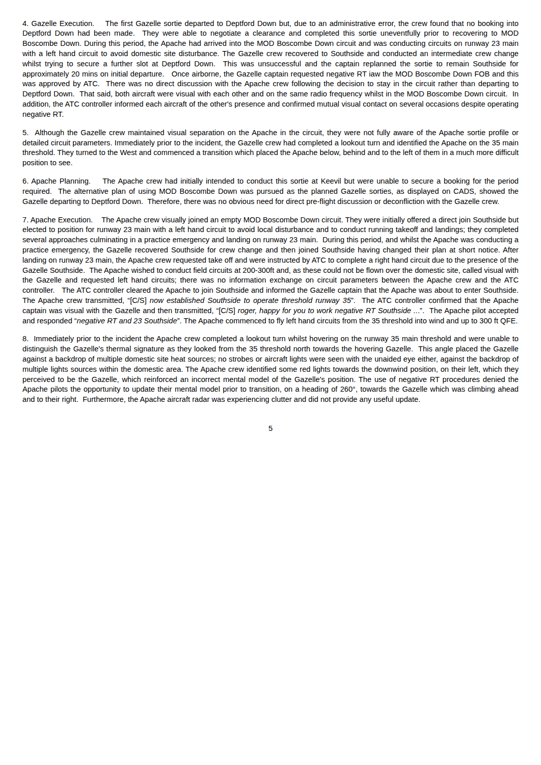4. Gazelle Execution. The first Gazelle sortie departed to Deptford Down but, due to an administrative error, the crew found that no booking into Deptford Down had been made. They were able to negotiate a clearance and completed this sortie uneventfully prior to recovering to MOD Boscombe Down. During this period, the Apache had arrived into the MOD Boscombe Down circuit and was conducting circuits on runway 23 main with a left hand circuit to avoid domestic site disturbance. The Gazelle crew recovered to Southside and conducted an intermediate crew change whilst trying to secure a further slot at Deptford Down. This was unsuccessful and the captain replanned the sortie to remain Southside for approximately 20 mins on initial departure. Once airborne, the Gazelle captain requested negative RT iaw the MOD Boscombe Down FOB and this was approved by ATC. There was no direct discussion with the Apache crew following the decision to stay in the circuit rather than departing to Deptford Down. That said, both aircraft were visual with each other and on the same radio frequency whilst in the MOD Boscombe Down circuit. In addition, the ATC controller informed each aircraft of the other's presence and confirmed mutual visual contact on several occasions despite operating negative RT.
5. Although the Gazelle crew maintained visual separation on the Apache in the circuit, they were not fully aware of the Apache sortie profile or detailed circuit parameters. Immediately prior to the incident, the Gazelle crew had completed a lookout turn and identified the Apache on the 35 main threshold. They turned to the West and commenced a transition which placed the Apache below, behind and to the left of them in a much more difficult position to see.
6. Apache Planning. The Apache crew had initially intended to conduct this sortie at Keevil but were unable to secure a booking for the period required. The alternative plan of using MOD Boscombe Down was pursued as the planned Gazelle sorties, as displayed on CADS, showed the Gazelle departing to Deptford Down. Therefore, there was no obvious need for direct pre-flight discussion or deconfliction with the Gazelle crew.
7. Apache Execution. The Apache crew visually joined an empty MOD Boscombe Down circuit. They were initially offered a direct join Southside but elected to position for runway 23 main with a left hand circuit to avoid local disturbance and to conduct running takeoff and landings; they completed several approaches culminating in a practice emergency and landing on runway 23 main. During this period, and whilst the Apache was conducting a practice emergency, the Gazelle recovered Southside for crew change and then joined Southside having changed their plan at short notice. After landing on runway 23 main, the Apache crew requested take off and were instructed by ATC to complete a right hand circuit due to the presence of the Gazelle Southside. The Apache wished to conduct field circuits at 200-300ft and, as these could not be flown over the domestic site, called visual with the Gazelle and requested left hand circuits; there was no information exchange on circuit parameters between the Apache crew and the ATC controller. The ATC controller cleared the Apache to join Southside and informed the Gazelle captain that the Apache was about to enter Southside. The Apache crew transmitted, “[C/S] now established Southside to operate threshold runway 35”. The ATC controller confirmed that the Apache captain was visual with the Gazelle and then transmitted, “[C/S] roger, happy for you to work negative RT Southside ...”. The Apache pilot accepted and responded “negative RT and 23 Southside”. The Apache commenced to fly left hand circuits from the 35 threshold into wind and up to 300 ft QFE.
8. Immediately prior to the incident the Apache crew completed a lookout turn whilst hovering on the runway 35 main threshold and were unable to distinguish the Gazelle's thermal signature as they looked from the 35 threshold north towards the hovering Gazelle. This angle placed the Gazelle against a backdrop of multiple domestic site heat sources; no strobes or aircraft lights were seen with the unaided eye either, against the backdrop of multiple lights sources within the domestic area. The Apache crew identified some red lights towards the downwind position, on their left, which they perceived to be the Gazelle, which reinforced an incorrect mental model of the Gazelle's position. The use of negative RT procedures denied the Apache pilots the opportunity to update their mental model prior to transition, on a heading of 260°, towards the Gazelle which was climbing ahead and to their right. Furthermore, the Apache aircraft radar was experiencing clutter and did not provide any useful update.
5